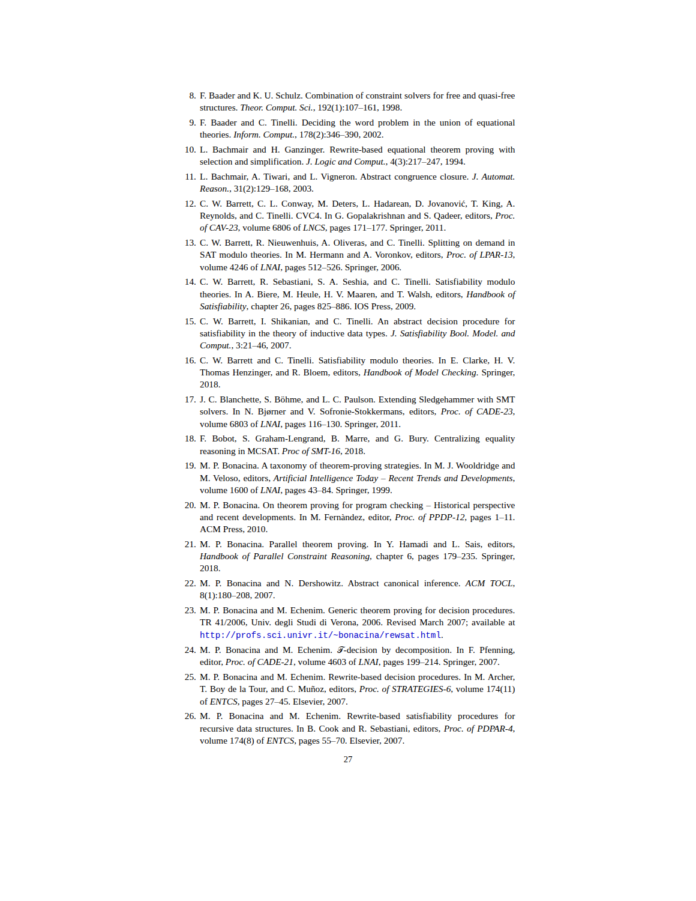8. F. Baader and K. U. Schulz. Combination of constraint solvers for free and quasi-free structures. Theor. Comput. Sci., 192(1):107–161, 1998.
9. F. Baader and C. Tinelli. Deciding the word problem in the union of equational theories. Inform. Comput., 178(2):346–390, 2002.
10. L. Bachmair and H. Ganzinger. Rewrite-based equational theorem proving with selection and simplification. J. Logic and Comput., 4(3):217–247, 1994.
11. L. Bachmair, A. Tiwari, and L. Vigneron. Abstract congruence closure. J. Automat. Reason., 31(2):129–168, 2003.
12. C. W. Barrett, C. L. Conway, M. Deters, L. Hadarean, D. Jovanović, T. King, A. Reynolds, and C. Tinelli. CVC4. In G. Gopalakrishnan and S. Qadeer, editors, Proc. of CAV-23, volume 6806 of LNCS, pages 171–177. Springer, 2011.
13. C. W. Barrett, R. Nieuwenhuis, A. Oliveras, and C. Tinelli. Splitting on demand in SAT modulo theories. In M. Hermann and A. Voronkov, editors, Proc. of LPAR-13, volume 4246 of LNAI, pages 512–526. Springer, 2006.
14. C. W. Barrett, R. Sebastiani, S. A. Seshia, and C. Tinelli. Satisfiability modulo theories. In A. Biere, M. Heule, H. V. Maaren, and T. Walsh, editors, Handbook of Satisfiability, chapter 26, pages 825–886. IOS Press, 2009.
15. C. W. Barrett, I. Shikanian, and C. Tinelli. An abstract decision procedure for satisfiability in the theory of inductive data types. J. Satisfiability Bool. Model. and Comput., 3:21–46, 2007.
16. C. W. Barrett and C. Tinelli. Satisfiability modulo theories. In E. Clarke, H. V. Thomas Henzinger, and R. Bloem, editors, Handbook of Model Checking. Springer, 2018.
17. J. C. Blanchette, S. Böhme, and L. C. Paulson. Extending Sledgehammer with SMT solvers. In N. Bjørner and V. Sofronie-Stokkermans, editors, Proc. of CADE-23, volume 6803 of LNAI, pages 116–130. Springer, 2011.
18. F. Bobot, S. Graham-Lengrand, B. Marre, and G. Bury. Centralizing equality reasoning in MCSAT. Proc of SMT-16, 2018.
19. M. P. Bonacina. A taxonomy of theorem-proving strategies. In M. J. Wooldridge and M. Veloso, editors, Artificial Intelligence Today – Recent Trends and Developments, volume 1600 of LNAI, pages 43–84. Springer, 1999.
20. M. P. Bonacina. On theorem proving for program checking – Historical perspective and recent developments. In M. Fernàndez, editor, Proc. of PPDP-12, pages 1–11. ACM Press, 2010.
21. M. P. Bonacina. Parallel theorem proving. In Y. Hamadi and L. Sais, editors, Handbook of Parallel Constraint Reasoning, chapter 6, pages 179–235. Springer, 2018.
22. M. P. Bonacina and N. Dershowitz. Abstract canonical inference. ACM TOCL, 8(1):180–208, 2007.
23. M. P. Bonacina and M. Echenim. Generic theorem proving for decision procedures. TR 41/2006, Univ. degli Studi di Verona, 2006. Revised March 2007; available at http://profs.sci.univr.it/~bonacina/rewsat.html.
24. M. P. Bonacina and M. Echenim. 𝒯-decision by decomposition. In F. Pfenning, editor, Proc. of CADE-21, volume 4603 of LNAI, pages 199–214. Springer, 2007.
25. M. P. Bonacina and M. Echenim. Rewrite-based decision procedures. In M. Archer, T. Boy de la Tour, and C. Muñoz, editors, Proc. of STRATEGIES-6, volume 174(11) of ENTCS, pages 27–45. Elsevier, 2007.
26. M. P. Bonacina and M. Echenim. Rewrite-based satisfiability procedures for recursive data structures. In B. Cook and R. Sebastiani, editors, Proc. of PDPAR-4, volume 174(8) of ENTCS, pages 55–70. Elsevier, 2007.
27